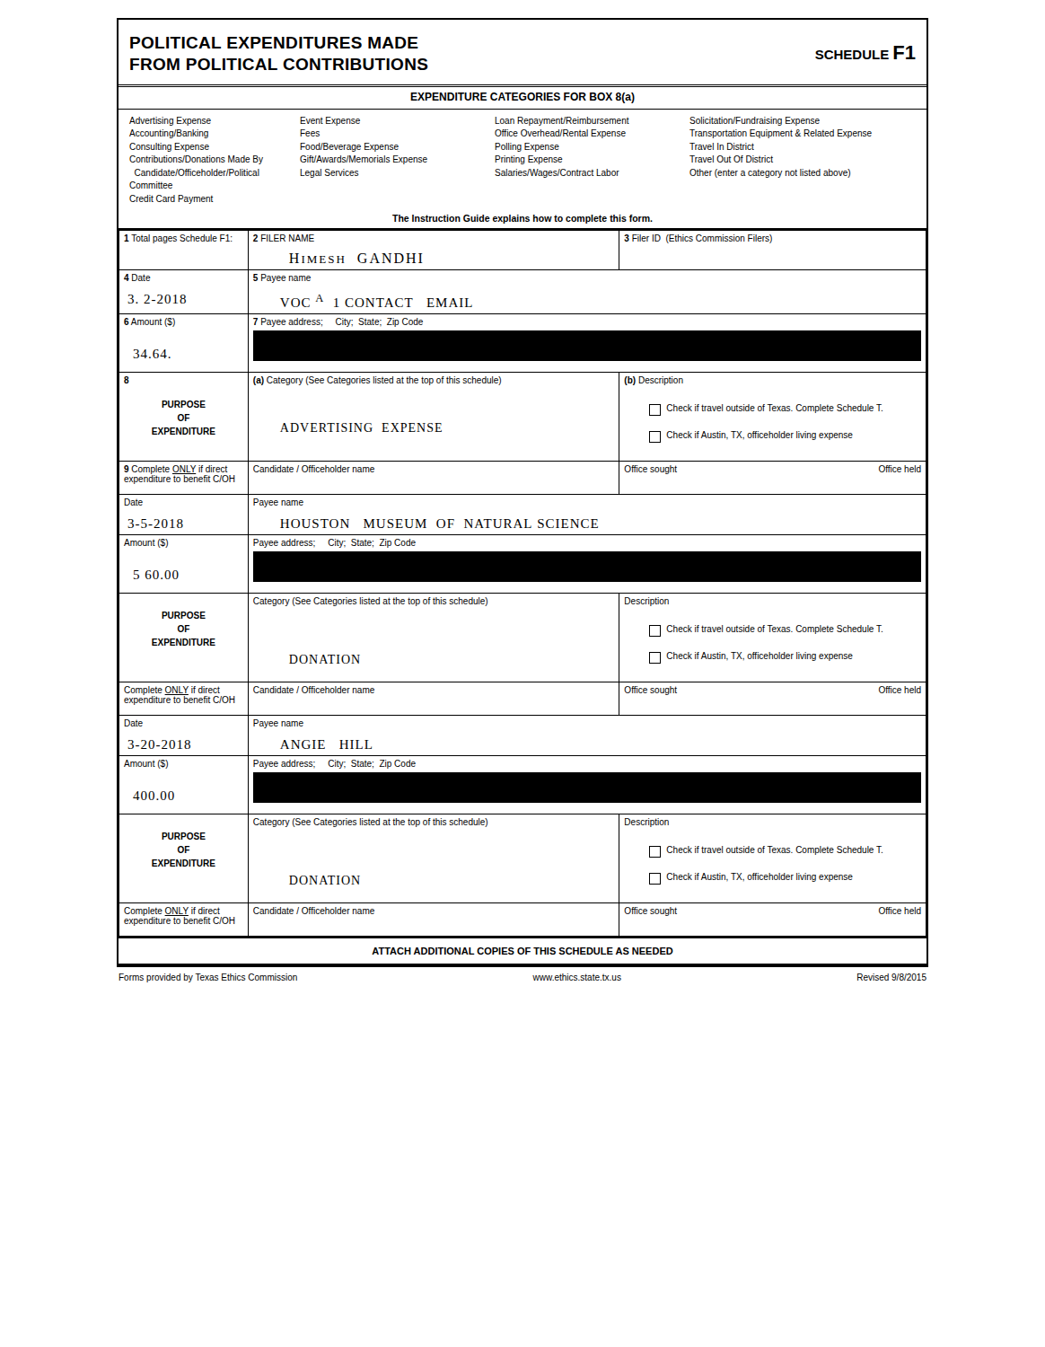POLITICAL EXPENDITURES MADE
FROM POLITICAL CONTRIBUTIONS
SCHEDULE F1
EXPENDITURE CATEGORIES FOR BOX 8(a)
Advertising Expense
Accounting/Banking
Consulting Expense
Contributions/Donations Made By
Candidate/Officeholder/Political Committee
Credit Card Payment
Event Expense
Fees
Food/Beverage Expense
Gift/Awards/Memorials Expense
Legal Services
Loan Repayment/Reimbursement
Office Overhead/Rental Expense
Polling Expense
Printing Expense
Salaries/Wages/Contract Labor
Solicitation/Fundraising Expense
Transportation Equipment & Related Expense
Travel In District
Travel Out Of District
Other (enter a category not listed above)
The Instruction Guide explains how to complete this form.
| 1 Total pages Schedule F1: | 2 FILER NAME H IMESH GANDHI | 3 Filer ID (Ethics Commission Filers) |
| 4 Date 3. 2-2018 | 5 Payee name VOC A 1 CONTACT EMAIL |
| 6 Amount ($) 34.64. | 7 Payee address; City; State; Zip Code |
| 8 PURPOSE OF EXPENDITURE | (a) Category (See Categories listed at the top of this schedule) ADVERTISING EXPENSE | (b) Description Check if travel outside of Texas. Complete Schedule T. Check if Austin, TX, officeholder living expense |
| 9 Complete ONLY if direct expenditure to benefit C/OH | Candidate / Officeholder name | / Office sought / Office held / |
| Date 3-5-2018 | Payee name HOUSTON MUSEUM OF NATURAL SCIENCE |
| Amount ($) 5 60.00 | Payee address; City; State; Zip Code |
| PURPOSE OF EXPENDITURE | Category (See Categories listed at the top of this schedule) DONATION | Description Check if travel outside of Texas. Complete Schedule T. Check if Austin, TX, officeholder living expense |
| Complete ONLY if direct expenditure to benefit C/OH | Candidate / Officeholder name | / Office sought / Office held / |
| Date 3-20-2018 | Payee name ANGIE HILL |
| Amount ($) 400.00 | Payee address; City; State; Zip Code |
| PURPOSE OF EXPENDITURE | Category (See Categories listed at the top of this schedule) DONATION | Description Check if travel outside of Texas. Complete Schedule T. Check if Austin, TX, officeholder living expense |
| Complete ONLY if direct expenditure to benefit C/OH | Candidate / Officeholder name | / Office sought / Office held / |
ATTACH ADDITIONAL COPIES OF THIS SCHEDULE AS NEEDED
Forms provided by Texas Ethics Commission
www.ethics.state.tx.us
Revised 9/8/2015